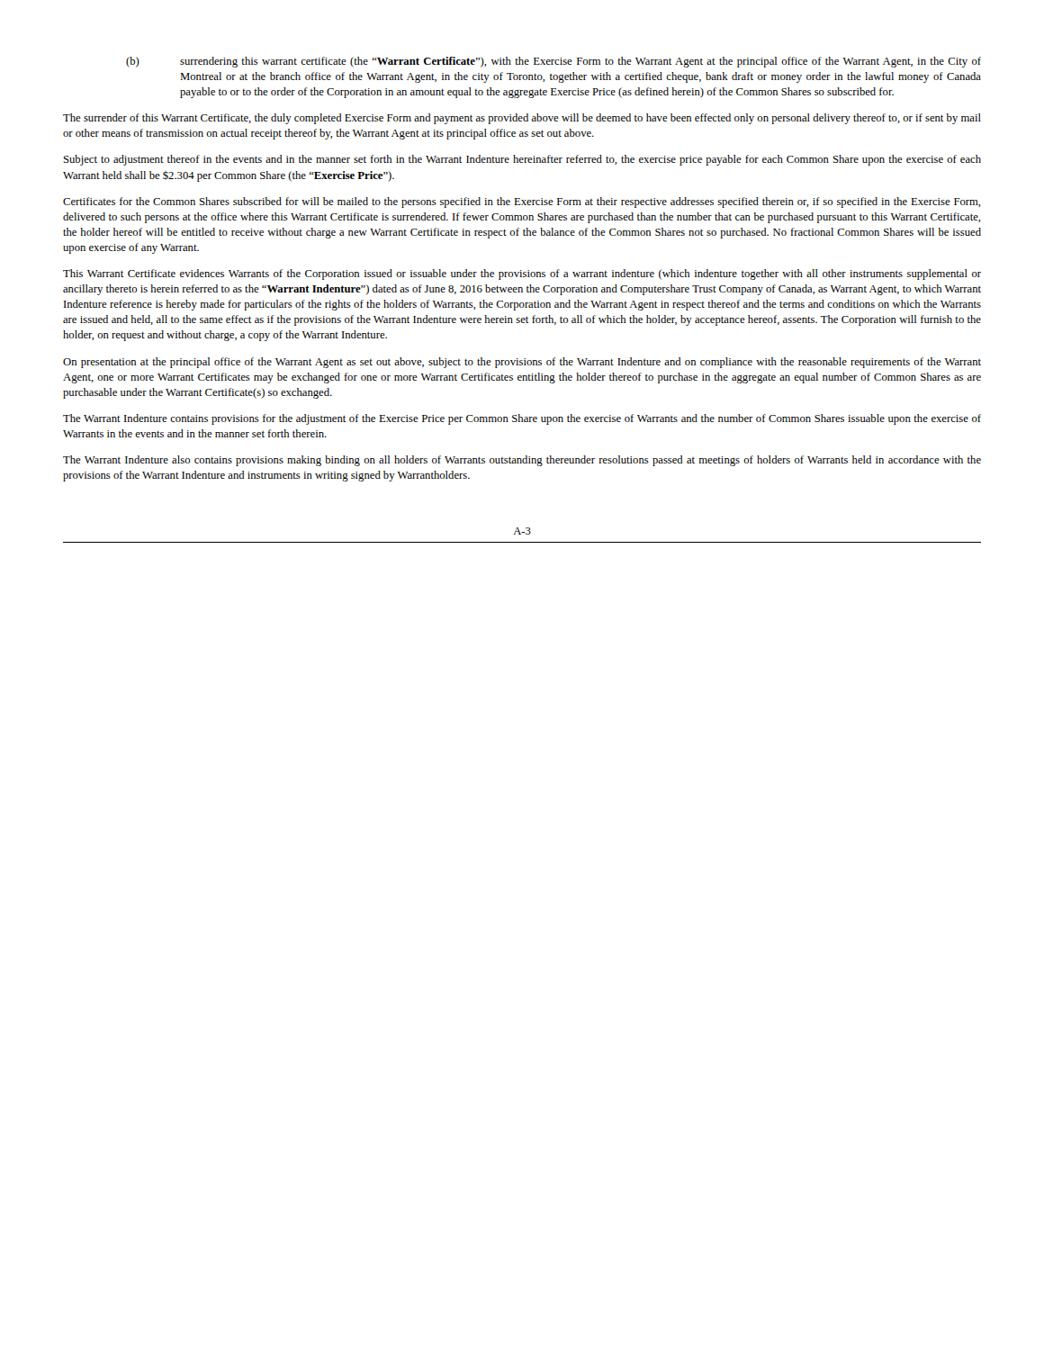(b)
surrendering this warrant certificate (the “Warrant Certificate”), with the Exercise Form to the Warrant Agent at the principal office of the Warrant Agent, in the City of Montreal or at the branch office of the Warrant Agent, in the city of Toronto, together with a certified cheque, bank draft or money order in the lawful money of Canada payable to or to the order of the Corporation in an amount equal to the aggregate Exercise Price (as defined herein) of the Common Shares so subscribed for.
The surrender of this Warrant Certificate, the duly completed Exercise Form and payment as provided above will be deemed to have been effected only on personal delivery thereof to, or if sent by mail or other means of transmission on actual receipt thereof by, the Warrant Agent at its principal office as set out above.
Subject to adjustment thereof in the events and in the manner set forth in the Warrant Indenture hereinafter referred to, the exercise price payable for each Common Share upon the exercise of each Warrant held shall be $2.304 per Common Share (the “Exercise Price”).
Certificates for the Common Shares subscribed for will be mailed to the persons specified in the Exercise Form at their respective addresses specified therein or, if so specified in the Exercise Form, delivered to such persons at the office where this Warrant Certificate is surrendered. If fewer Common Shares are purchased than the number that can be purchased pursuant to this Warrant Certificate, the holder hereof will be entitled to receive without charge a new Warrant Certificate in respect of the balance of the Common Shares not so purchased. No fractional Common Shares will be issued upon exercise of any Warrant.
This Warrant Certificate evidences Warrants of the Corporation issued or issuable under the provisions of a warrant indenture (which indenture together with all other instruments supplemental or ancillary thereto is herein referred to as the “Warrant Indenture”) dated as of June 8, 2016 between the Corporation and Computershare Trust Company of Canada, as Warrant Agent, to which Warrant Indenture reference is hereby made for particulars of the rights of the holders of Warrants, the Corporation and the Warrant Agent in respect thereof and the terms and conditions on which the Warrants are issued and held, all to the same effect as if the provisions of the Warrant Indenture were herein set forth, to all of which the holder, by acceptance hereof, assents. The Corporation will furnish to the holder, on request and without charge, a copy of the Warrant Indenture.
On presentation at the principal office of the Warrant Agent as set out above, subject to the provisions of the Warrant Indenture and on compliance with the reasonable requirements of the Warrant Agent, one or more Warrant Certificates may be exchanged for one or more Warrant Certificates entitling the holder thereof to purchase in the aggregate an equal number of Common Shares as are purchasable under the Warrant Certificate(s) so exchanged.
The Warrant Indenture contains provisions for the adjustment of the Exercise Price per Common Share upon the exercise of Warrants and the number of Common Shares issuable upon the exercise of Warrants in the events and in the manner set forth therein.
The Warrant Indenture also contains provisions making binding on all holders of Warrants outstanding thereunder resolutions passed at meetings of holders of Warrants held in accordance with the provisions of the Warrant Indenture and instruments in writing signed by Warrantholders.
A-3